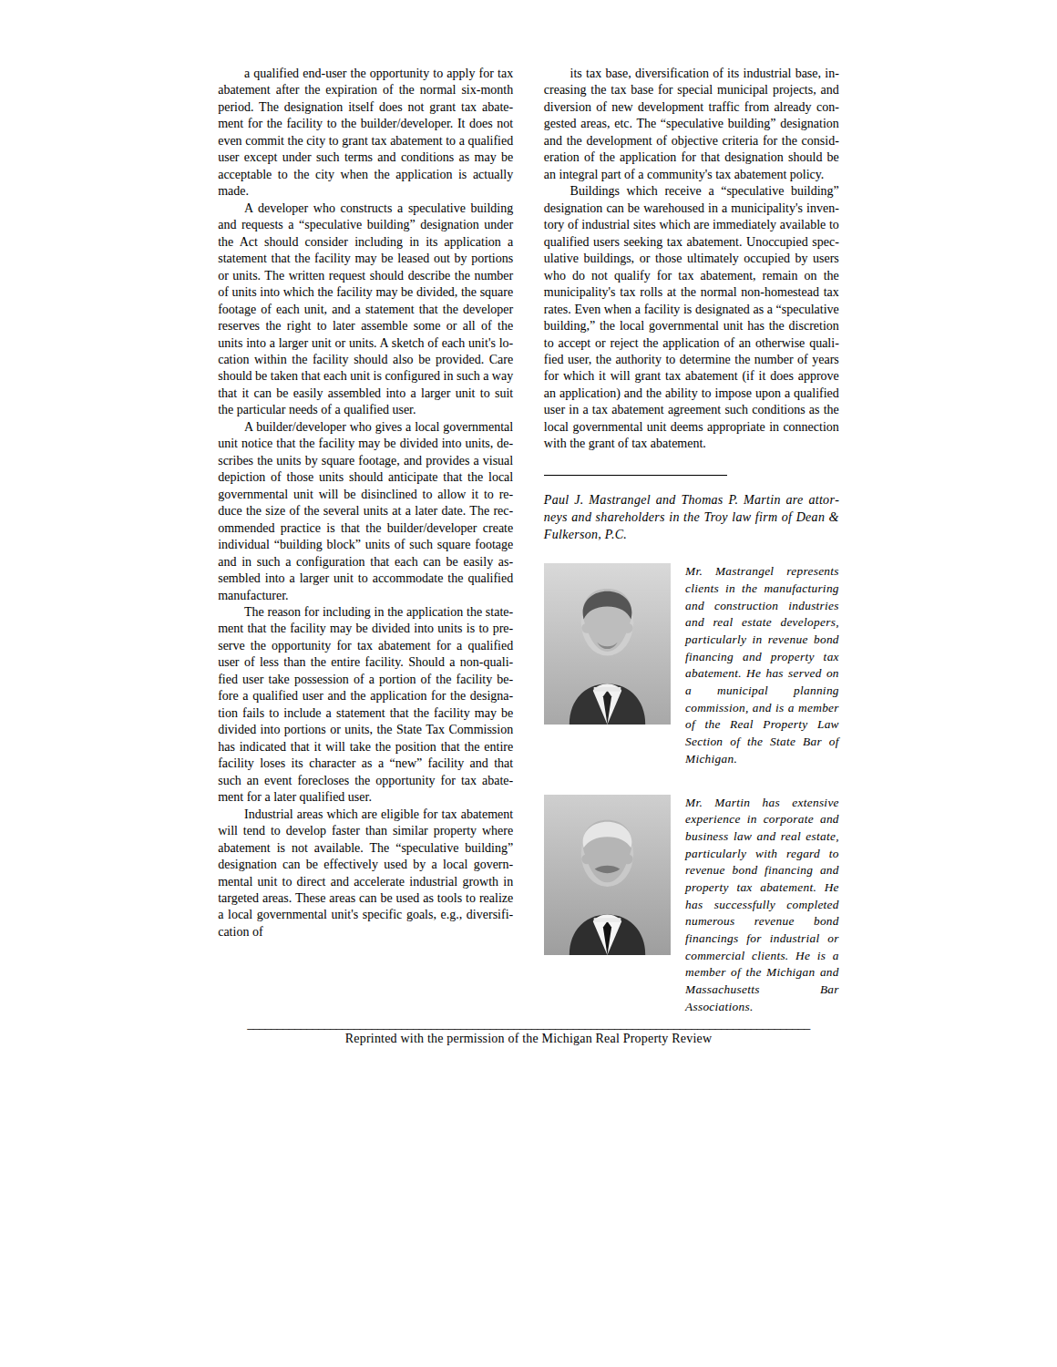a qualified end-user the opportunity to apply for tax abatement after the expiration of the normal six-month period. The designation itself does not grant tax abatement for the facility to the builder/developer. It does not even commit the city to grant tax abatement to a qualified user except under such terms and conditions as may be acceptable to the city when the application is actually made.
A developer who constructs a speculative building and requests a “speculative building” designation under the Act should consider including in its application a statement that the facility may be leased out by portions or units. The written request should describe the number of units into which the facility may be divided, the square footage of each unit, and a statement that the developer reserves the right to later assemble some or all of the units into a larger unit or units. A sketch of each unit's location within the facility should also be provided. Care should be taken that each unit is configured in such a way that it can be easily assembled into a larger unit to suit the particular needs of a qualified user.
A builder/developer who gives a local governmental unit notice that the facility may be divided into units, describes the units by square footage, and provides a visual depiction of those units should anticipate that the local governmental unit will be disinclined to allow it to reduce the size of the several units at a later date. The recommended practice is that the builder/developer create individual “building block” units of such square footage and in such a configuration that each can be easily assembled into a larger unit to accommodate the qualified manufacturer.
The reason for including in the application the statement that the facility may be divided into units is to preserve the opportunity for tax abatement for a qualified user of less than the entire facility. Should a non-qualified user take possession of a portion of the facility before a qualified user and the application for the designation fails to include a statement that the facility may be divided into portions or units, the State Tax Commission has indicated that it will take the position that the entire facility loses its character as a “new” facility and that such an event forecloses the opportunity for tax abatement for a later qualified user.
Industrial areas which are eligible for tax abatement will tend to develop faster than similar property where abatement is not available. The “speculative building” designation can be effectively used by a local governmental unit to direct and accelerate industrial growth in targeted areas. These areas can be used as tools to realize a local governmental unit's specific goals, e.g., diversification of
its tax base, diversification of its industrial base, increasing the tax base for special municipal projects, and diversion of new development traffic from already congested areas, etc. The “speculative building” designation and the development of objective criteria for the consideration of the application for that designation should be an integral part of a community's tax abatement policy.
Buildings which receive a “speculative building” designation can be warehoused in a municipality's inventory of industrial sites which are immediately available to qualified users seeking tax abatement. Unoccupied speculative buildings, or those ultimately occupied by users who do not qualify for tax abatement, remain on the municipality's tax rolls at the normal non-homestead tax rates. Even when a facility is designated as a “speculative building,” the local governmental unit has the discretion to accept or reject the application of an otherwise qualified user, the authority to determine the number of years for which it will grant tax abatement (if it does approve an application) and the ability to impose upon a qualified user in a tax abatement agreement such conditions as the local governmental unit deems appropriate in connection with the grant of tax abatement.
Paul J. Mastrangel and Thomas P. Martin are attorneys and shareholders in the Troy law firm of Dean & Fulkerson, P.C.
Mr. Mastrangel represents clients in the manufacturing and construction industries and real estate developers, particularly in revenue bond financing and property tax abatement. He has served on a municipal planning commission, and is a member of the Real Property Law Section of the State Bar of Michigan.
Mr. Martin has extensive experience in corporate and business law and real estate, particularly with regard to revenue bond financing and property tax abatement. He has successfully completed numerous revenue bond financings for industrial or commercial clients. He is a member of the Michigan and Massachusetts Bar Associations.
_______________________________________________________________________________________________
Reprinted with the permission of the Michigan Real Property Review